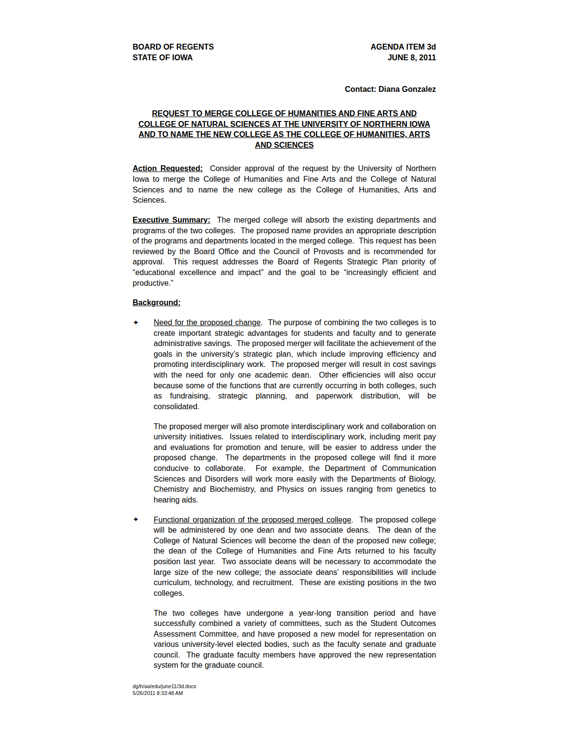BOARD OF REGENTS
STATE OF IOWA
AGENDA ITEM 3d
JUNE 8, 2011
Contact: Diana Gonzalez
Request to Merge College of Humanities and Fine Arts and College of Natural Sciences at the University of Northern Iowa and to Name the New College as the College of Humanities, Arts and Sciences
Action Requested: Consider approval of the request by the University of Northern Iowa to merge the College of Humanities and Fine Arts and the College of Natural Sciences and to name the new college as the College of Humanities, Arts and Sciences.
Executive Summary: The merged college will absorb the existing departments and programs of the two colleges. The proposed name provides an appropriate description of the programs and departments located in the merged college. This request has been reviewed by the Board Office and the Council of Provosts and is recommended for approval. This request addresses the Board of Regents Strategic Plan priority of “educational excellence and impact” and the goal to be “increasingly efficient and productive.”
Background:
✦
Need for the proposed change. The purpose of combining the two colleges is to create important strategic advantages for students and faculty and to generate administrative savings. The proposed merger will facilitate the achievement of the goals in the university’s strategic plan, which include improving efficiency and promoting interdisciplinary work. The proposed merger will result in cost savings with the need for only one academic dean. Other efficiencies will also occur because some of the functions that are currently occurring in both colleges, such as fundraising, strategic planning, and paperwork distribution, will be consolidated.
The proposed merger will also promote interdisciplinary work and collaboration on university initiatives. Issues related to interdisciplinary work, including merit pay and evaluations for promotion and tenure, will be easier to address under the proposed change. The departments in the proposed college will find it more conducive to collaborate. For example, the Department of Communication Sciences and Disorders will work more easily with the Departments of Biology, Chemistry and Biochemistry, and Physics on issues ranging from genetics to hearing aids.
✦
Functional organization of the proposed merged college. The proposed college will be administered by one dean and two associate deans. The dean of the College of Natural Sciences will become the dean of the proposed new college; the dean of the College of Humanities and Fine Arts returned to his faculty position last year. Two associate deans will be necessary to accommodate the large size of the new college; the associate deans’ responsibilities will include curriculum, technology, and recruitment. These are existing positions in the two colleges.
The two colleges have undergone a year-long transition period and have successfully combined a variety of committees, such as the Student Outcomes Assessment Committee, and have proposed a new model for representation on various university-level elected bodies, such as the faculty senate and graduate council. The graduate faculty members have approved the new representation system for the graduate council.
dg/h/aa/edu/june11/3d.docx
5/26/2011 8:33:48 AM